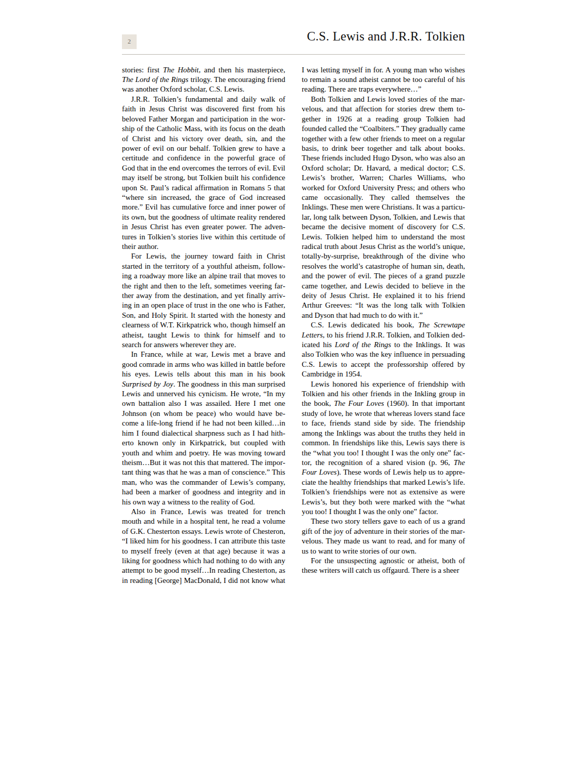2
C.S. Lewis and J.R.R. Tolkien
stories: first The Hobbit, and then his masterpiece, The Lord of the Rings trilogy. The encouraging friend was another Oxford scholar, C.S. Lewis.
J.R.R. Tolkien’s fundamental and daily walk of faith in Jesus Christ was discovered first from his beloved Father Morgan and participation in the worship of the Catholic Mass, with its focus on the death of Christ and his victory over death, sin, and the power of evil on our behalf. Tolkien grew to have a certitude and confidence in the powerful grace of God that in the end overcomes the terrors of evil. Evil may itself be strong, but Tolkien built his confidence upon St. Paul’s radical affirmation in Romans 5 that “where sin increased, the grace of God increased more.” Evil has cumulative force and inner power of its own, but the goodness of ultimate reality rendered in Jesus Christ has even greater power. The adventures in Tolkien’s stories live within this certitude of their author.
For Lewis, the journey toward faith in Christ started in the territory of a youthful atheism, following a roadway more like an alpine trail that moves to the right and then to the left, sometimes veering farther away from the destination, and yet finally arriving in an open place of trust in the one who is Father, Son, and Holy Spirit. It started with the honesty and clearness of W.T. Kirkpatrick who, though himself an atheist, taught Lewis to think for himself and to search for answers wherever they are.
In France, while at war, Lewis met a brave and good comrade in arms who was killed in battle before his eyes. Lewis tells about this man in his book Surprised by Joy. The goodness in this man surprised Lewis and unnerved his cynicism. He wrote, “In my own battalion also I was assailed. Here I met one Johnson (on whom be peace) who would have become a life-long friend if he had not been killed…in him I found dialectical sharpness such as I had hitherto known only in Kirkpatrick, but coupled with youth and whim and poetry. He was moving toward theism…But it was not this that mattered. The important thing was that he was a man of conscience.” This man, who was the commander of Lewis’s company, had been a marker of goodness and integrity and in his own way a witness to the reality of God.
Also in France, Lewis was treated for trench mouth and while in a hospital tent, he read a volume of G.K. Chesterton essays. Lewis wrote of Chesteron, “I liked him for his goodness. I can attribute this taste to myself freely (even at that age) because it was a liking for goodness which had nothing to do with any attempt to be good myself…In reading Chesterton, as in reading [George] MacDonald, I did not know what I was letting myself in for. A young man who wishes to remain a sound atheist cannot be too careful of his reading. There are traps everywhere…”
Both Tolkien and Lewis loved stories of the marvelous, and that affection for stories drew them together in 1926 at a reading group Tolkien had founded called the “Coalbiters.” They gradually came together with a few other friends to meet on a regular basis, to drink beer together and talk about books. These friends included Hugo Dyson, who was also an Oxford scholar; Dr. Havard, a medical doctor; C.S. Lewis’s brother, Warren; Charles Williams, who worked for Oxford University Press; and others who came occasionally. They called themselves the Inklings. These men were Christians. It was a particular, long talk between Dyson, Tolkien, and Lewis that became the decisive moment of discovery for C.S. Lewis. Tolkien helped him to understand the most radical truth about Jesus Christ as the world’s unique, totally-by-surprise, breakthrough of the divine who resolves the world’s catastrophe of human sin, death, and the power of evil. The pieces of a grand puzzle came together, and Lewis decided to believe in the deity of Jesus Christ. He explained it to his friend Arthur Greeves: “It was the long talk with Tolkien and Dyson that had much to do with it.”
C.S. Lewis dedicated his book, The Screwtape Letters, to his friend J.R.R. Tolkien, and Tolkien dedicated his Lord of the Rings to the Inklings. It was also Tolkien who was the key influence in persuading C.S. Lewis to accept the professorship offered by Cambridge in 1954.
Lewis honored his experience of friendship with Tolkien and his other friends in the Inkling group in the book, The Four Loves (1960). In that important study of love, he wrote that whereas lovers stand face to face, friends stand side by side. The friendship among the Inklings was about the truths they held in common. In friendships like this, Lewis says there is the “what you too! I thought I was the only one” factor, the recognition of a shared vision (p. 96, The Four Loves). These words of Lewis help us to appreciate the healthy friendships that marked Lewis’s life. Tolkien’s friendships were not as extensive as were Lewis’s, but they both were marked with the “what you too! I thought I was the only one” factor.
These two story tellers gave to each of us a grand gift of the joy of adventure in their stories of the marvelous. They made us want to read, and for many of us to want to write stories of our own.
For the unsuspecting agnostic or atheist, both of these writers will catch us offgaurd. There is a sheer